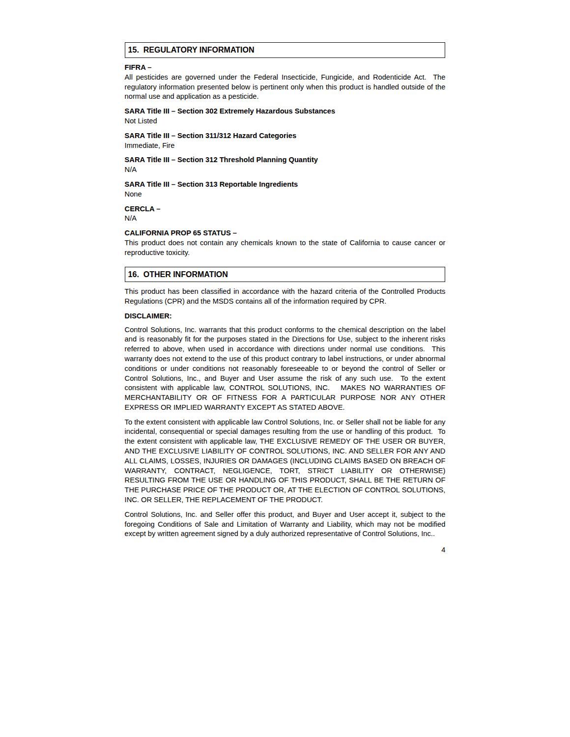15. REGULATORY INFORMATION
FIFRA –
All pesticides are governed under the Federal Insecticide, Fungicide, and Rodenticide Act. The regulatory information presented below is pertinent only when this product is handled outside of the normal use and application as a pesticide.
SARA Title III – Section 302 Extremely Hazardous Substances
Not Listed
SARA Title III – Section 311/312 Hazard Categories
Immediate, Fire
SARA Title III – Section 312 Threshold Planning Quantity
N/A
SARA Title III – Section 313 Reportable Ingredients
None
CERCLA –
N/A
CALIFORNIA PROP 65 STATUS –
This product does not contain any chemicals known to the state of California to cause cancer or reproductive toxicity.
16. OTHER INFORMATION
This product has been classified in accordance with the hazard criteria of the Controlled Products Regulations (CPR) and the MSDS contains all of the information required by CPR.
DISCLAIMER:
Control Solutions, Inc. warrants that this product conforms to the chemical description on the label and is reasonably fit for the purposes stated in the Directions for Use, subject to the inherent risks referred to above, when used in accordance with directions under normal use conditions. This warranty does not extend to the use of this product contrary to label instructions, or under abnormal conditions or under conditions not reasonably foreseeable to or beyond the control of Seller or Control Solutions, Inc., and Buyer and User assume the risk of any such use. To the extent consistent with applicable law, CONTROL SOLUTIONS, INC. MAKES NO WARRANTIES OF MERCHANTABILITY OR OF FITNESS FOR A PARTICULAR PURPOSE NOR ANY OTHER EXPRESS OR IMPLIED WARRANTY EXCEPT AS STATED ABOVE.
To the extent consistent with applicable law Control Solutions, Inc. or Seller shall not be liable for any incidental, consequential or special damages resulting from the use or handling of this product. To the extent consistent with applicable law, THE EXCLUSIVE REMEDY OF THE USER OR BUYER, AND THE EXCLUSIVE LIABILITY OF CONTROL SOLUTIONS, INC. AND SELLER FOR ANY AND ALL CLAIMS, LOSSES, INJURIES OR DAMAGES (INCLUDING CLAIMS BASED ON BREACH OF WARRANTY, CONTRACT, NEGLIGENCE, TORT, STRICT LIABILITY OR OTHERWISE) RESULTING FROM THE USE OR HANDLING OF THIS PRODUCT, SHALL BE THE RETURN OF THE PURCHASE PRICE OF THE PRODUCT OR, AT THE ELECTION OF CONTROL SOLUTIONS, INC. OR SELLER, THE REPLACEMENT OF THE PRODUCT.
Control Solutions, Inc. and Seller offer this product, and Buyer and User accept it, subject to the foregoing Conditions of Sale and Limitation of Warranty and Liability, which may not be modified except by written agreement signed by a duly authorized representative of Control Solutions, Inc..
4